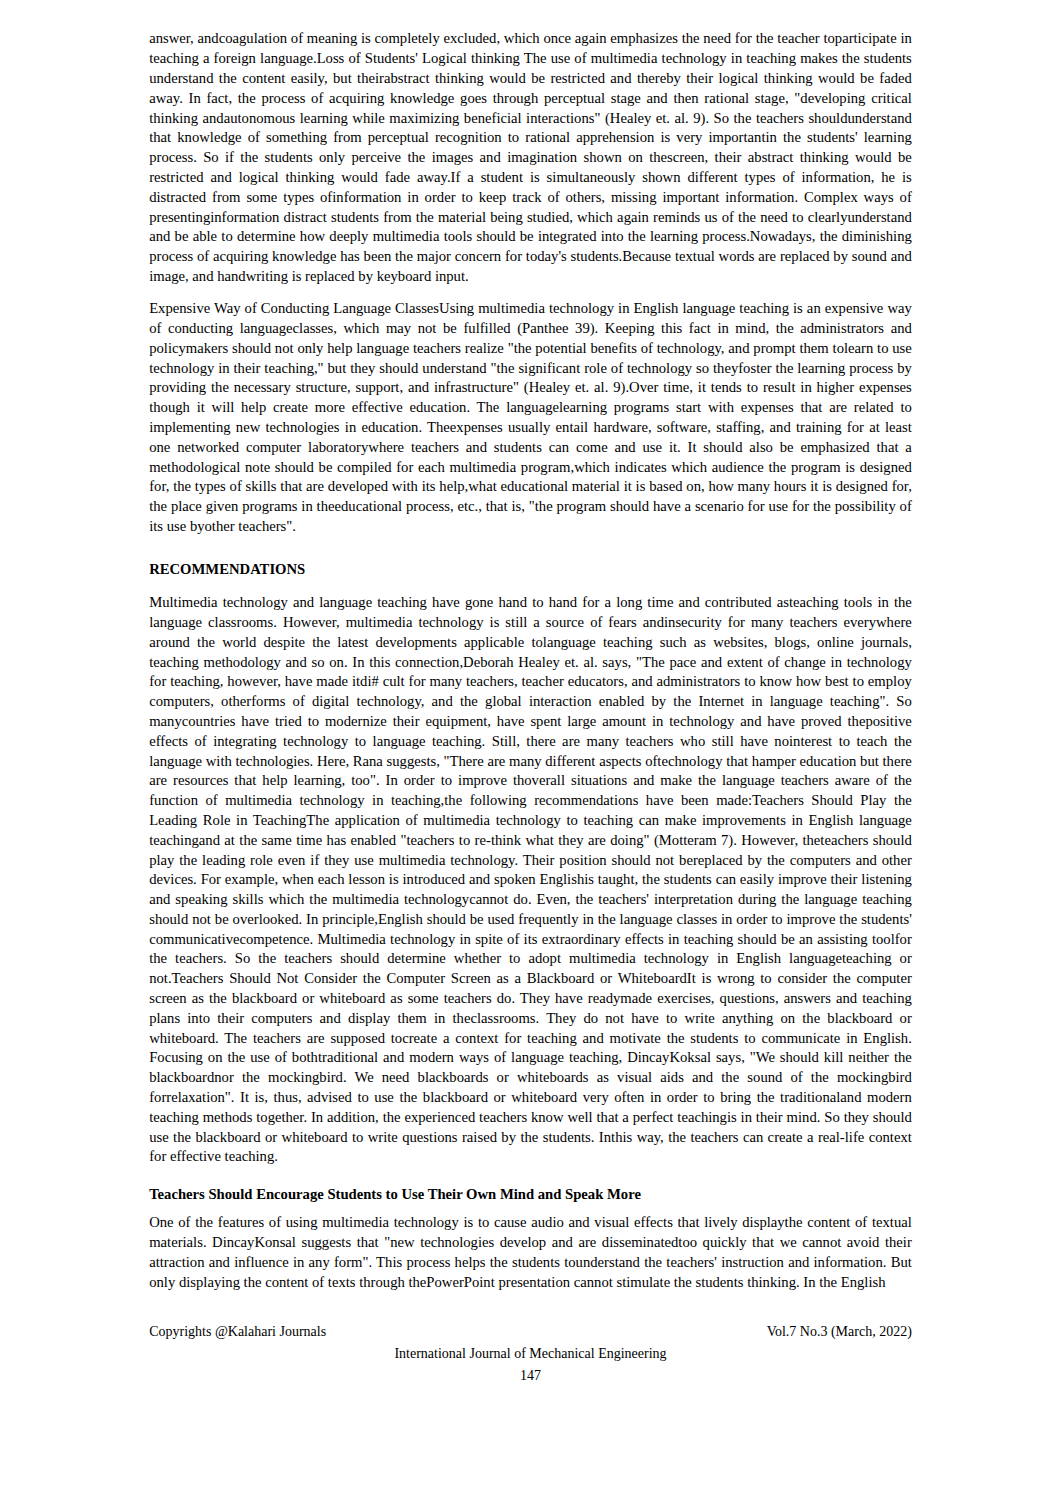answer, andcoagulation of meaning is completely excluded, which once again emphasizes the need for the teacher toparticipate in teaching a foreign language.Loss of Students' Logical thinking The use of multimedia technology in teaching makes the students understand the content easily, but theirabstract thinking would be restricted and thereby their logical thinking would be faded away. In fact, the process of acquiring knowledge goes through perceptual stage and then rational stage, "developing critical thinking andautonomous learning while maximizing beneficial interactions" (Healey et. al. 9). So the teachers shouldunderstand that knowledge of something from perceptual recognition to rational apprehension is very importantin the students' learning process. So if the students only perceive the images and imagination shown on thescreen, their abstract thinking would be restricted and logical thinking would fade away.If a student is simultaneously shown different types of information, he is distracted from some types ofinformation in order to keep track of others, missing important information. Complex ways of presentinginformation distract students from the material being studied, which again reminds us of the need to clearlyunderstand and be able to determine how deeply multimedia tools should be integrated into the learning process.Nowadays, the diminishing process of acquiring knowledge has been the major concern for today's students.Because textual words are replaced by sound and image, and handwriting is replaced by keyboard input.
Expensive Way of Conducting Language ClassesUsing multimedia technology in English language teaching is an expensive way of conducting languageclasses, which may not be fulfilled (Panthee 39). Keeping this fact in mind, the administrators and policymakers should not only help language teachers realize "the potential benefits of technology, and prompt them tolearn to use technology in their teaching," but they should understand "the significant role of technology so theyfoster the learning process by providing the necessary structure, support, and infrastructure" (Healey et. al. 9).Over time, it tends to result in higher expenses though it will help create more effective education. The languagelearning programs start with expenses that are related to implementing new technologies in education. Theexpenses usually entail hardware, software, staffing, and training for at least one networked computer laboratorywhere teachers and students can come and use it. It should also be emphasized that a methodological note should be compiled for each multimedia program,which indicates which audience the program is designed for, the types of skills that are developed with its help,what educational material it is based on, how many hours it is designed for, the place given programs in theeducational process, etc., that is, "the program should have a scenario for use for the possibility of its use byother teachers".
Recommendations
Multimedia technology and language teaching have gone hand to hand for a long time and contributed asteaching tools in the language classrooms. However, multimedia technology is still a source of fears andinsecurity for many teachers everywhere around the world despite the latest developments applicable tolanguage teaching such as websites, blogs, online journals, teaching methodology and so on. In this connection,Deborah Healey et. al. says, "The pace and extent of change in technology for teaching, however, have made itdi# cult for many teachers, teacher educators, and administrators to know how best to employ computers, otherforms of digital technology, and the global interaction enabled by the Internet in language teaching". So manycountries have tried to modernize their equipment, have spent large amount in technology and have proved thepositive effects of integrating technology to language teaching. Still, there are many teachers who still have nointerest to teach the language with technologies. Here, Rana suggests, "There are many different aspects oftechnology that hamper education but there are resources that help learning, too". In order to improve thoverall situations and make the language teachers aware of the function of multimedia technology in teaching,the following recommendations have been made:Teachers Should Play the Leading Role in TeachingThe application of multimedia technology to teaching can make improvements in English language teachingand at the same time has enabled "teachers to re-think what they are doing" (Motteram 7). However, theteachers should play the leading role even if they use multimedia technology. Their position should not bereplaced by the computers and other devices. For example, when each lesson is introduced and spoken Englishis taught, the students can easily improve their listening and speaking skills which the multimedia technologycannot do. Even, the teachers' interpretation during the language teaching should not be overlooked. In principle,English should be used frequently in the language classes in order to improve the students' communicativecompetence. Multimedia technology in spite of its extraordinary effects in teaching should be an assisting toolfor the teachers. So the teachers should determine whether to adopt multimedia technology in English languageteaching or not.Teachers Should Not Consider the Computer Screen as a Blackboard or WhiteboardIt is wrong to consider the computer screen as the blackboard or whiteboard as some teachers do. They have readymade exercises, questions, answers and teaching plans into their computers and display them in theclassrooms. They do not have to write anything on the blackboard or whiteboard. The teachers are supposed tocreate a context for teaching and motivate the students to communicate in English. Focusing on the use of bothtraditional and modern ways of language teaching, DincayKoksal says, "We should kill neither the blackboardnor the mockingbird. We need blackboards or whiteboards as visual aids and the sound of the mockingbird forrelaxation". It is, thus, advised to use the blackboard or whiteboard very often in order to bring the traditionaland modern teaching methods together. In addition, the experienced teachers know well that a perfect teachingis in their mind. So they should use the blackboard or whiteboard to write questions raised by the students. Inthis way, the teachers can create a real-life context for effective teaching.
Teachers Should Encourage Students to Use Their Own Mind and Speak More
One of the features of using multimedia technology is to cause audio and visual effects that lively displaythe content of textual materials. DincayKonsal suggests that "new technologies develop and are disseminatedtoo quickly that we cannot avoid their attraction and influence in any form". This process helps the students tounderstand the teachers' instruction and information. But only displaying the content of texts through thePowerPoint presentation cannot stimulate the students thinking. In the English
Copyrights @Kalahari Journals Vol.7 No.3 (March, 2022)
International Journal of Mechanical Engineering
147